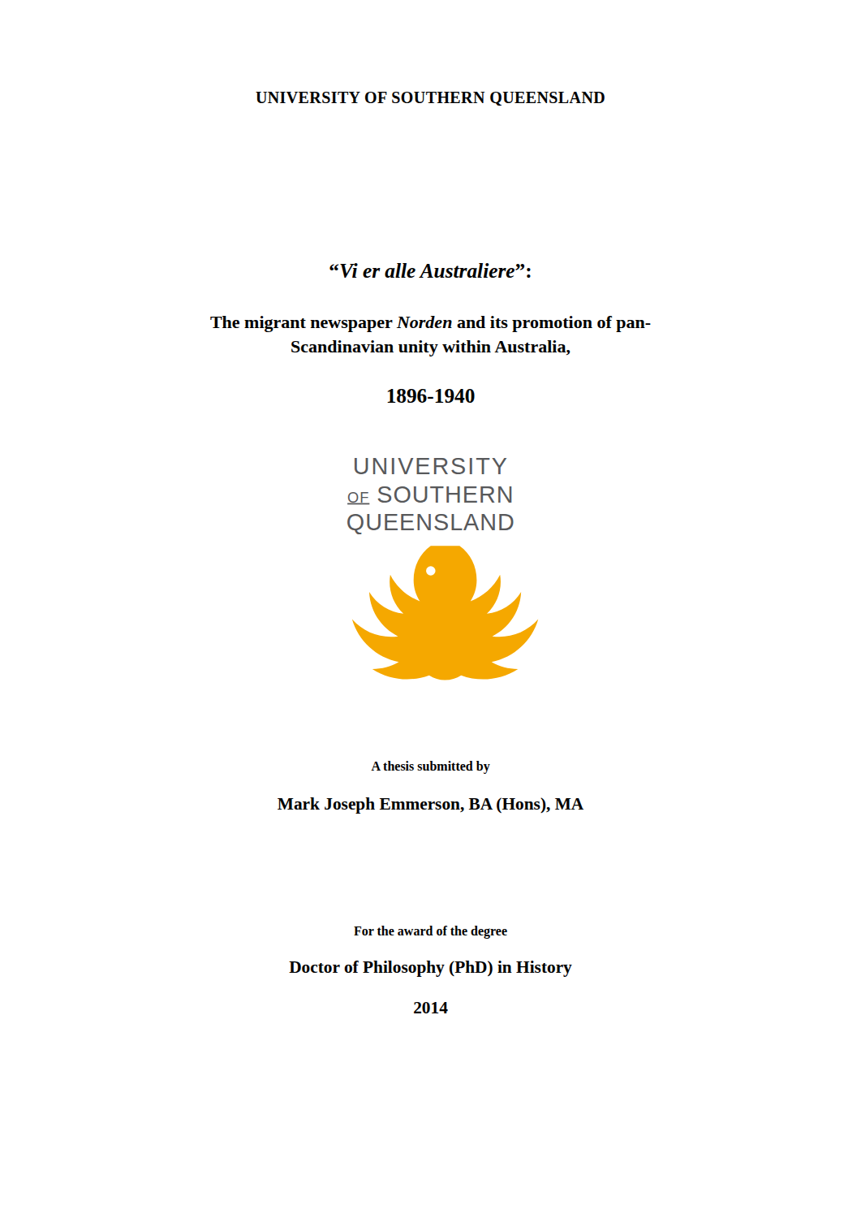UNIVERSITY OF SOUTHERN QUEENSLAND
“Vi er alle Australiere”:
The migrant newspaper Norden and its promotion of pan-Scandinavian unity within Australia,
1896-1940
UNIVERSITY OF SOUTHERN QUEENSLAND
A thesis submitted by
Mark Joseph Emmerson, BA (Hons), MA
For the award of the degree
Doctor of Philosophy (PhD) in History
2014